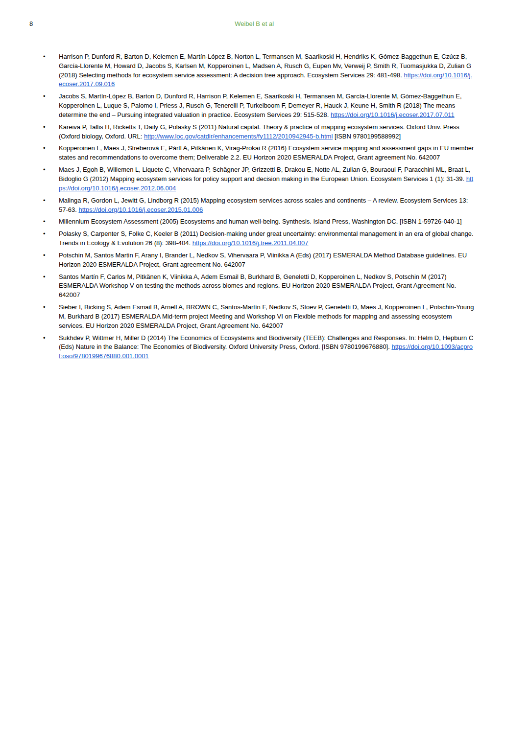8 Weibel B et al
Harrison P, Dunford R, Barton D, Kelemen E, Martín-López B, Norton L, Termansen M, Saarikoski H, Hendriks K, Gómez-Baggethun E, Czúcz B, García-Llorente M, Howard D, Jacobs S, Karlsen M, Kopperoinen L, Madsen A, Rusch G, Eupen Mv, Verweij P, Smith R, Tuomasjukka D, Zulian G (2018) Selecting methods for ecosystem service assessment: A decision tree approach. Ecosystem Services 29: 481-498. https://doi.org/10.1016/j.ecoser.2017.09.016
Jacobs S, Martín-López B, Barton D, Dunford R, Harrison P, Kelemen E, Saarikoski H, Termansen M, García-Llorente M, Gómez-Baggethun E, Kopperoinen L, Luque S, Palomo I, Priess J, Rusch G, Tenerelli P, Turkelboom F, Demeyer R, Hauck J, Keune H, Smith R (2018) The means determine the end – Pursuing integrated valuation in practice. Ecosystem Services 29: 515-528. https://doi.org/10.1016/j.ecoser.2017.07.011
Kareiva P, Tallis H, Ricketts T, Daily G, Polasky S (2011) Natural capital. Theory & practice of mapping ecosystem services. Oxford Univ. Press (Oxford biology, Oxford. URL: http://www.loc.gov/catdir/enhancements/fy1112/2010942945-b.html [ISBN 9780199588992]
Kopperoinen L, Maes J, Streberová E, Pártl A, Pitkänen K, Virag-Prokai R (2016) Ecosystem service mapping and assessment gaps in EU member states and recommendations to overcome them; Deliverable 2.2. EU Horizon 2020 ESMERALDA Project, Grant agreement No. 642007
Maes J, Egoh B, Willemen L, Liquete C, Vihervaara P, Schägner JP, Grizzetti B, Drakou E, Notte AL, Zulian G, Bouraoui F, Paracchini ML, Braat L, Bidoglio G (2012) Mapping ecosystem services for policy support and decision making in the European Union. Ecosystem Services 1 (1): 31-39. https://doi.org/10.1016/j.ecoser.2012.06.004
Malinga R, Gordon L, Jewitt G, Lindborg R (2015) Mapping ecosystem services across scales and continents – A review. Ecosystem Services 13: 57-63. https://doi.org/10.1016/j.ecoser.2015.01.006
Millennium Ecosystem Assessment (2005) Ecosystems and human well-being. Synthesis. Island Press, Washington DC. [ISBN 1-59726-040-1]
Polasky S, Carpenter S, Folke C, Keeler B (2011) Decision-making under great uncertainty: environmental management in an era of global change. Trends in Ecology & Evolution 26 (8): 398-404. https://doi.org/10.1016/j.tree.2011.04.007
Potschin M, Santos Martin F, Arany I, Brander L, Nedkov S, Vihervaara P, Viinikka A (Eds) (2017) ESMERALDA Method Database guidelines. EU Horizon 2020 ESMERALDA Project, Grant agreement No. 642007
Santos Martín F, Carlos M, Pitkänen K, Viinikka A, Adem Esmail B, Burkhard B, Geneletti D, Kopperoinen L, Nedkov S, Potschin M (2017) ESMERALDA Workshop V on testing the methods across biomes and regions. EU Horizon 2020 ESMERALDA Project, Grant Agreement No. 642007
Sieber I, Bicking S, Adem Esmail B, Arnell A, BROWN C, Santos-Martín F, Nedkov S, Stoev P, Geneletti D, Maes J, Kopperoinen L, Potschin-Young M, Burkhard B (2017) ESMERALDA Mid-term project Meeting and Workshop VI on Flexible methods for mapping and assessing ecosystem services. EU Horizon 2020 ESMERALDA Project, Grant Agreement No. 642007
Sukhdev P, Wittmer H, Miller D (2014) The Economics of Ecosystems and Biodiversity (TEEB): Challenges and Responses. In: Helm D, Hepburn C (Eds) Nature in the Balance: The Economics of Biodiversity. Oxford University Press, Oxford. [ISBN 9780199676880]. https://doi.org/10.1093/acprof:oso/9780199676880.001.0001